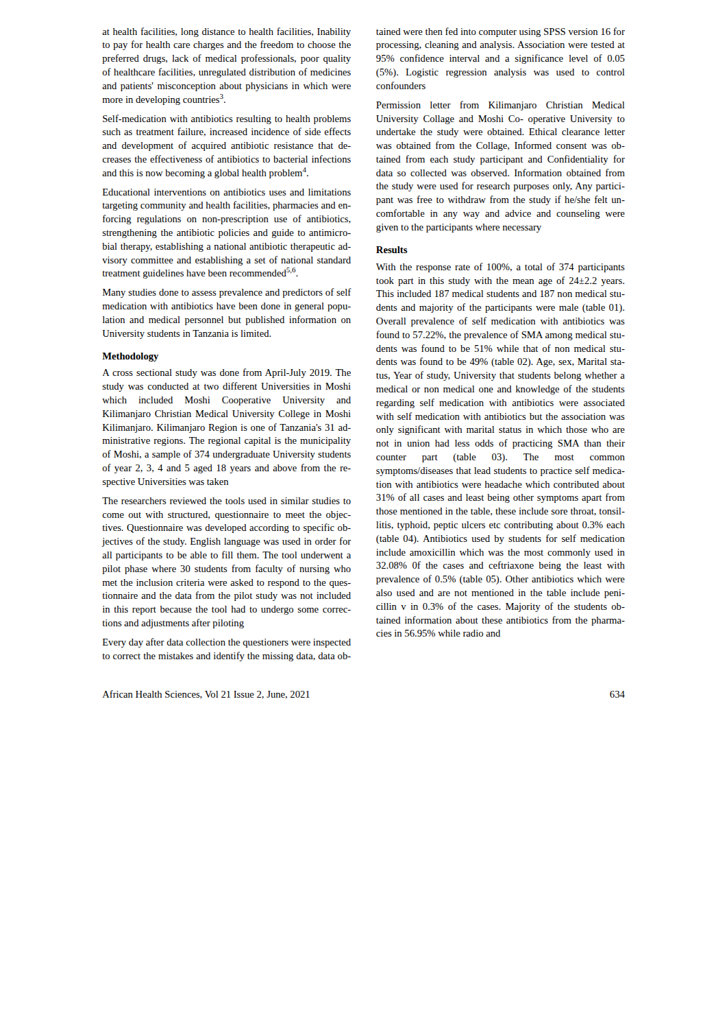at health facilities, long distance to health facilities, Inability to pay for health care charges and the freedom to choose the preferred drugs, lack of medical professionals, poor quality of healthcare facilities, unregulated distribution of medicines and patients' misconception about physicians in which were more in developing countries3.
Self-medication with antibiotics resulting to health problems such as treatment failure, increased incidence of side effects and development of acquired antibiotic resistance that decreases the effectiveness of antibiotics to bacterial infections and this is now becoming a global health problem4.
Educational interventions on antibiotics uses and limitations targeting community and health facilities, pharmacies and enforcing regulations on non-prescription use of antibiotics, strengthening the antibiotic policies and guide to antimicrobial therapy, establishing a national antibiotic therapeutic advisory committee and establishing a set of national standard treatment guidelines have been recommended5,6.
Many studies done to assess prevalence and predictors of self medication with antibiotics have been done in general population and medical personnel but published information on University students in Tanzania is limited.
Methodology
A cross sectional study was done from April-July 2019. The study was conducted at two different Universities in Moshi which included Moshi Cooperative University and Kilimanjaro Christian Medical University College in Moshi Kilimanjaro. Kilimanjaro Region is one of Tanzania's 31 administrative regions. The regional capital is the municipality of Moshi, a sample of 374 undergraduate University students of year 2, 3, 4 and 5 aged 18 years and above from the respective Universities was taken
The researchers reviewed the tools used in similar studies to come out with structured, questionnaire to meet the objectives. Questionnaire was developed according to specific objectives of the study. English language was used in order for all participants to be able to fill them. The tool underwent a pilot phase where 30 students from faculty of nursing who met the inclusion criteria were asked to respond to the questionnaire and the data from the pilot study was not included in this report because the tool had to undergo some corrections and adjustments after piloting
Every day after data collection the questioners were inspected to correct the mistakes and identify the missing data, data obtained were then fed into computer using SPSS version 16 for processing, cleaning and analysis. Association were tested at 95% confidence interval and a significance level of 0.05 (5%). Logistic regression analysis was used to control confounders
Permission letter from Kilimanjaro Christian Medical University Collage and Moshi Co- operative University to undertake the study were obtained. Ethical clearance letter was obtained from the Collage, Informed consent was obtained from each study participant and Confidentiality for data so collected was observed. Information obtained from the study were used for research purposes only, Any participant was free to withdraw from the study if he/she felt uncomfortable in any way and advice and counseling were given to the participants where necessary
Results
With the response rate of 100%, a total of 374 participants took part in this study with the mean age of 24±2.2 years. This included 187 medical students and 187 non medical students and majority of the participants were male (table 01). Overall prevalence of self medication with antibiotics was found to 57.22%, the prevalence of SMA among medical students was found to be 51% while that of non medical students was found to be 49% (table 02). Age, sex, Marital status, Year of study, University that students belong whether a medical or non medical one and knowledge of the students regarding self medication with antibiotics were associated with self medication with antibiotics but the association was only significant with marital status in which those who are not in union had less odds of practicing SMA than their counter part (table 03). The most common symptoms/diseases that lead students to practice self medication with antibiotics were headache which contributed about 31% of all cases and least being other symptoms apart from those mentioned in the table, these include sore throat, tonsillitis, typhoid, peptic ulcers etc contributing about 0.3% each (table 04). Antibiotics used by students for self medication include amoxicillin which was the most commonly used in 32.08% 0f the cases and ceftriaxone being the least with prevalence of 0.5% (table 05). Other antibiotics which were also used and are not mentioned in the table include penicillin v in 0.3% of the cases. Majority of the students obtained information about these antibiotics from the pharmacies in 56.95% while radio and
African Health Sciences, Vol 21 Issue 2, June, 2021 634